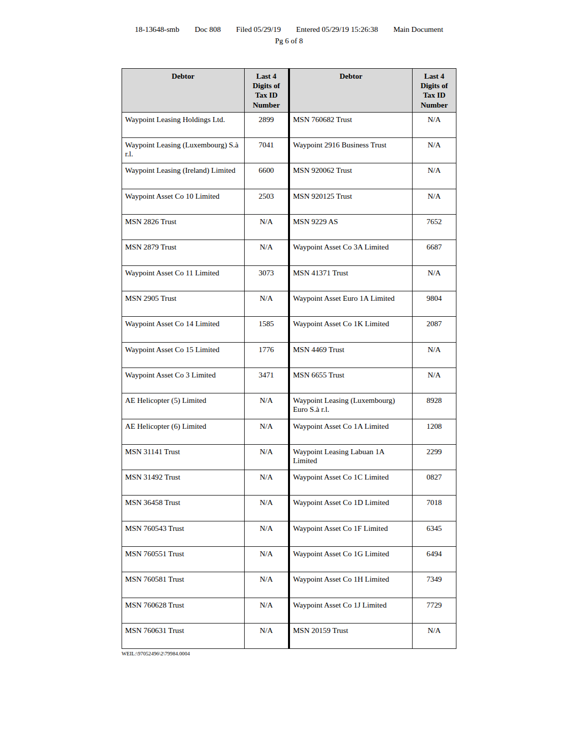18-13648-smb Doc 808 Filed 05/29/19 Entered 05/29/19 15:26:38 Main Document
Pg 6 of 8
| Debtor | Last 4 Digits of Tax ID Number | Debtor | Last 4 Digits of Tax ID Number |
| --- | --- | --- | --- |
| Waypoint Leasing Holdings Ltd. | 2899 | MSN 760682 Trust | N/A |
| Waypoint Leasing (Luxembourg) S.à r.l. | 7041 | Waypoint 2916 Business Trust | N/A |
| Waypoint Leasing (Ireland) Limited | 6600 | MSN 920062 Trust | N/A |
| Waypoint Asset Co 10 Limited | 2503 | MSN 920125 Trust | N/A |
| MSN 2826 Trust | N/A | MSN 9229 AS | 7652 |
| MSN 2879 Trust | N/A | Waypoint Asset Co 3A Limited | 6687 |
| Waypoint Asset Co 11 Limited | 3073 | MSN 41371 Trust | N/A |
| MSN 2905 Trust | N/A | Waypoint Asset Euro 1A Limited | 9804 |
| Waypoint Asset Co 14 Limited | 1585 | Waypoint Asset Co 1K Limited | 2087 |
| Waypoint Asset Co 15 Limited | 1776 | MSN 4469 Trust | N/A |
| Waypoint Asset Co 3 Limited | 3471 | MSN 6655 Trust | N/A |
| AE Helicopter (5) Limited | N/A | Waypoint Leasing (Luxembourg) Euro S.à r.l. | 8928 |
| AE Helicopter (6) Limited | N/A | Waypoint Asset Co 1A Limited | 1208 |
| MSN 31141 Trust | N/A | Waypoint Leasing Labuan 1A Limited | 2299 |
| MSN 31492 Trust | N/A | Waypoint Asset Co 1C Limited | 0827 |
| MSN 36458 Trust | N/A | Waypoint Asset Co 1D Limited | 7018 |
| MSN 760543 Trust | N/A | Waypoint Asset Co 1F Limited | 6345 |
| MSN 760551 Trust | N/A | Waypoint Asset Co 1G Limited | 6494 |
| MSN 760581 Trust | N/A | Waypoint Asset Co 1H Limited | 7349 |
| MSN 760628 Trust | N/A | Waypoint Asset Co 1J Limited | 7729 |
| MSN 760631 Trust | N/A | MSN 20159 Trust | N/A |
WEIL:\97052496\2\79984.0004